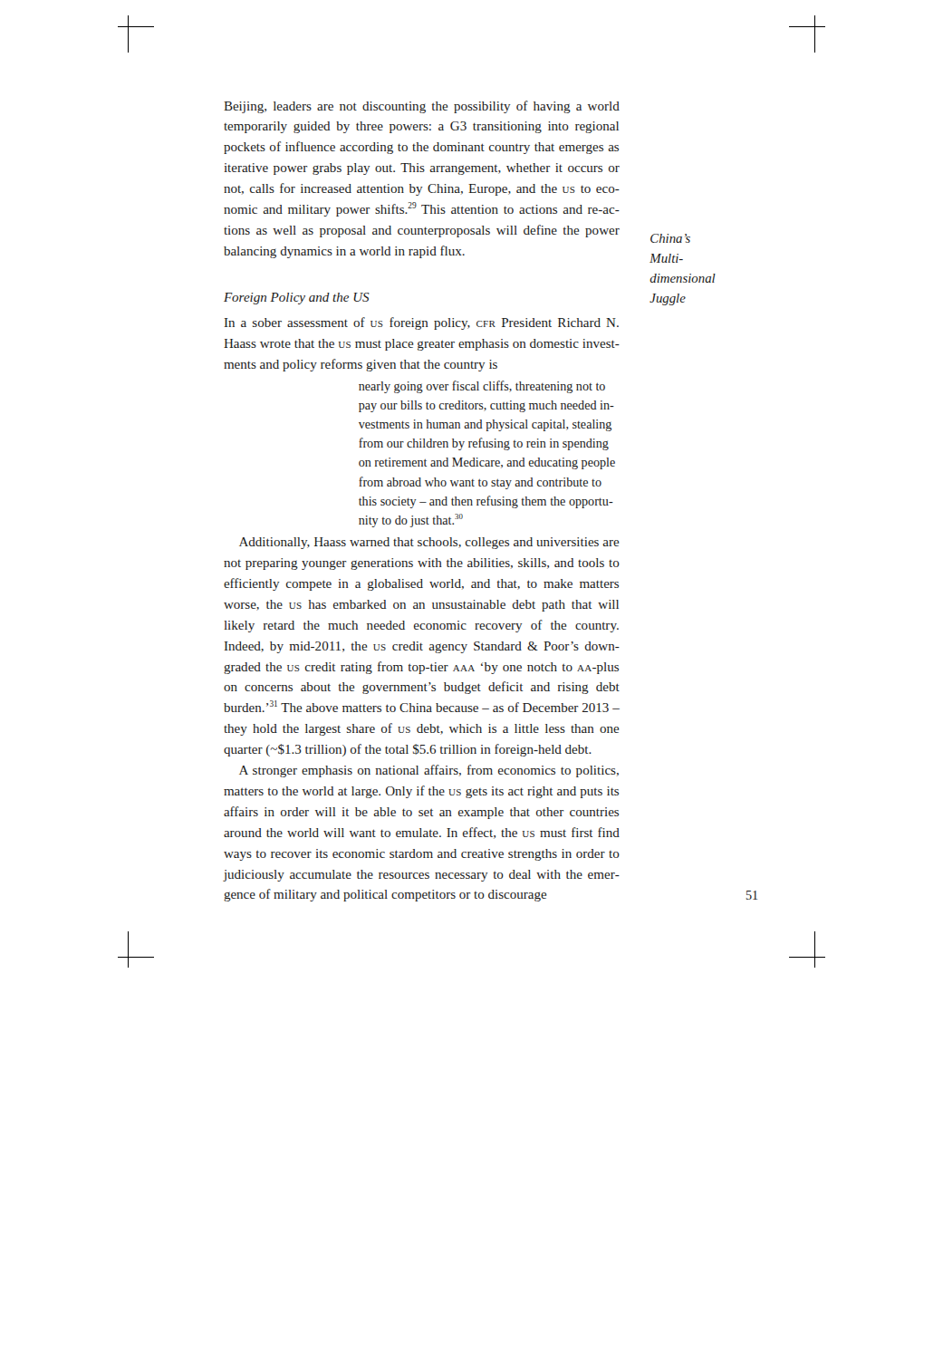China’s
Multi-
dimensional
Juggle
Beijing, leaders are not discounting the possibility of having a world temporarily guided by three powers: a G3 transitioning into regional pockets of influence according to the dominant country that emerges as iterative power grabs play out. This arrangement, whether it occurs or not, calls for increased attention by China, Europe, and the us to economic and military power shifts.29 This attention to actions and re-actions as well as proposal and counterproposals will define the power balancing dynamics in a world in rapid flux.
Foreign Policy and the US
In a sober assessment of us foreign policy, cfr President Richard N. Haass wrote that the us must place greater emphasis on domestic investments and policy reforms given that the country is
nearly going over fiscal cliffs, threatening not to pay our bills to creditors, cutting much needed investments in human and physical capital, stealing from our children by refusing to rein in spending on retirement and Medicare, and educating people from abroad who want to stay and contribute to this society – and then refusing them the opportunity to do just that.30
Additionally, Haass warned that schools, colleges and universities are not preparing younger generations with the abilities, skills, and tools to efficiently compete in a globalised world, and that, to make matters worse, the us has embarked on an unsustainable debt path that will likely retard the much needed economic recovery of the country. Indeed, by mid-2011, the us credit agency Standard & Poor’s downgraded the us credit rating from top-tier aaa ‘by one notch to aa-plus on concerns about the government’s budget deficit and rising debt burden.’31 The above matters to China because – as of December 2013 – they hold the largest share of us debt, which is a little less than one quarter (~$1.3 trillion) of the total $5.6 trillion in foreign-held debt.
A stronger emphasis on national affairs, from economics to politics, matters to the world at large. Only if the us gets its act right and puts its affairs in order will it be able to set an example that other countries around the world will want to emulate. In effect, the us must first find ways to recover its economic stardom and creative strengths in order to judiciously accumulate the resources necessary to deal with the emergence of military and political competitors or to discourage
51